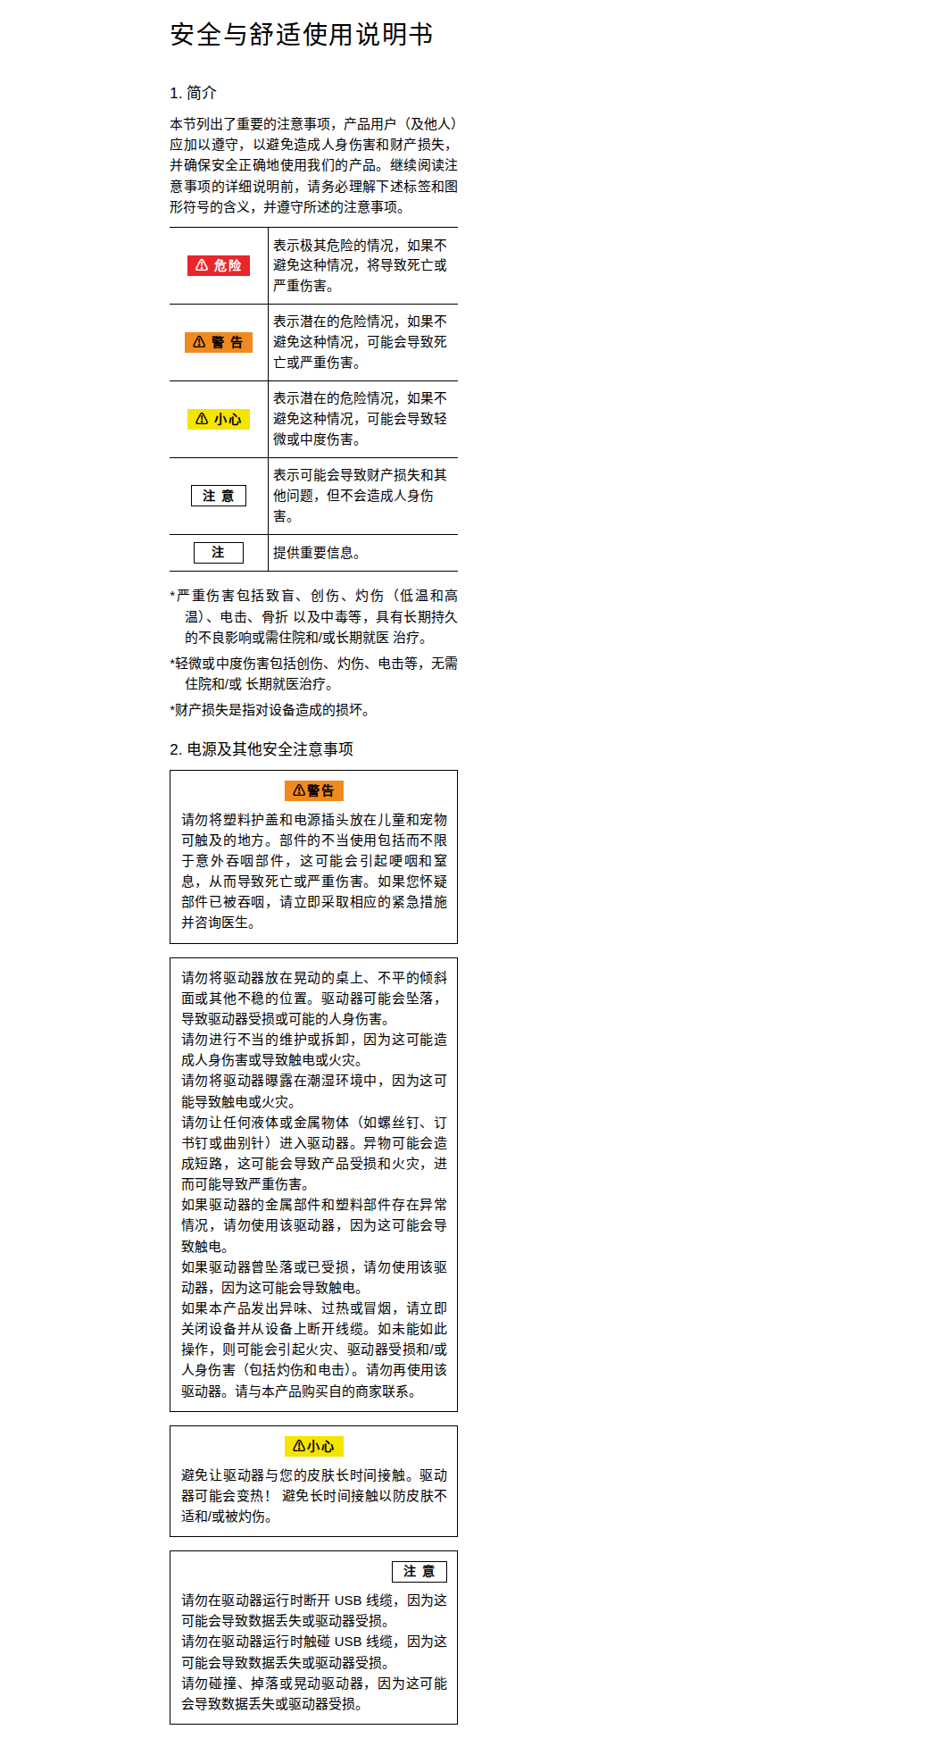安全与舒适使用说明书
1. 简介
本节列出了重要的注意事项，产品用户（及他人）应加以遵守，以避免造成人身伤害和财产损失，并确保安全正确地使用我们的产品。继续阅读注意事项的详细说明前，请务必理解下述标签和图形符号的含义，并遵守所述的注意事项。
| ⚠ 危险 | 表示极其危险的情况，如果不避免这种情况，将导致死亡或严重伤害。 |
| ⚠ 警 告 | 表示潜在的危险情况，如果不避免这种情况，可能会导致死亡或严重伤害。 |
| ⚠ 小心 | 表示潜在的危险情况，如果不避免这种情况，可能会导致轻微或中度伤害。 |
| 注 意 | 表示可能会导致财产损失和其他问题，但不会造成人身伤害。 |
| 注 | 提供重要信息。 |
*严重伤害包括致盲、创伤、灼伤（低温和高温）、电击、骨折 以及中毒等，具有长期持久的不良影响或需住院和/或长期就医 治疗。
*轻微或中度伤害包括创伤、灼伤、电击等，无需住院和/或 长期就医治疗。
*财产损失是指对设备造成的损坏。
2. 电源及其他安全注意事项
⚠警告
请勿将塑料护盖和电源插头放在儿童和宠物可触及的地方。部件的不当使用包括而不限于意外吞咽部件，这可能会引起哽咽和窒息，从而导致死亡或严重伤害。如果您怀疑部件已被吞咽，请立即采取相应的紧急措施并咨询医生。
请勿将驱动器放在晃动的桌上、不平的倾斜面或其他不稳的位置。驱动器可能会坠落，导致驱动器受损或可能的人身伤害。
请勿进行不当的维护或拆卸，因为这可能造成人身伤害或导致触电或火灾。
请勿将驱动器曝露在潮湿环境中，因为这可能导致触电或火灾。
请勿让任何液体或金属物体（如螺丝钉、订书钉或曲别针）进入驱动器。异物可能会造成短路，这可能会导致产品受损和火灾，进而可能导致严重伤害。
如果驱动器的金属部件和塑料部件存在异常情况，请勿使用该驱动器，因为这可能会导致触电。
如果驱动器曾坠落或已受损，请勿使用该驱动器，因为这可能会导致触电。
如果本产品发出异味、过热或冒烟，请立即关闭设备并从设备上断开线缆。如未能如此操作，则可能会引起火灾、驱动器受损和/或人身伤害（包括灼伤和电击）。请勿再使用该驱动器。请与本产品购买自的商家联系。
⚠小心
避免让驱动器与您的皮肤长时间接触。驱动器可能会变热！ 避免长时间接触以防皮肤不适和/或被灼伤。
注 意
请勿在驱动器运行时断开 USB 线缆，因为这可能会导致数据丢失或驱动器受损。
请勿在驱动器运行时触碰 USB 线缆，因为这可能会导致数据丢失或驱动器受损。
请勿碰撞、掉落或晃动驱动器，因为这可能会导致数据丢失或驱动器受损。